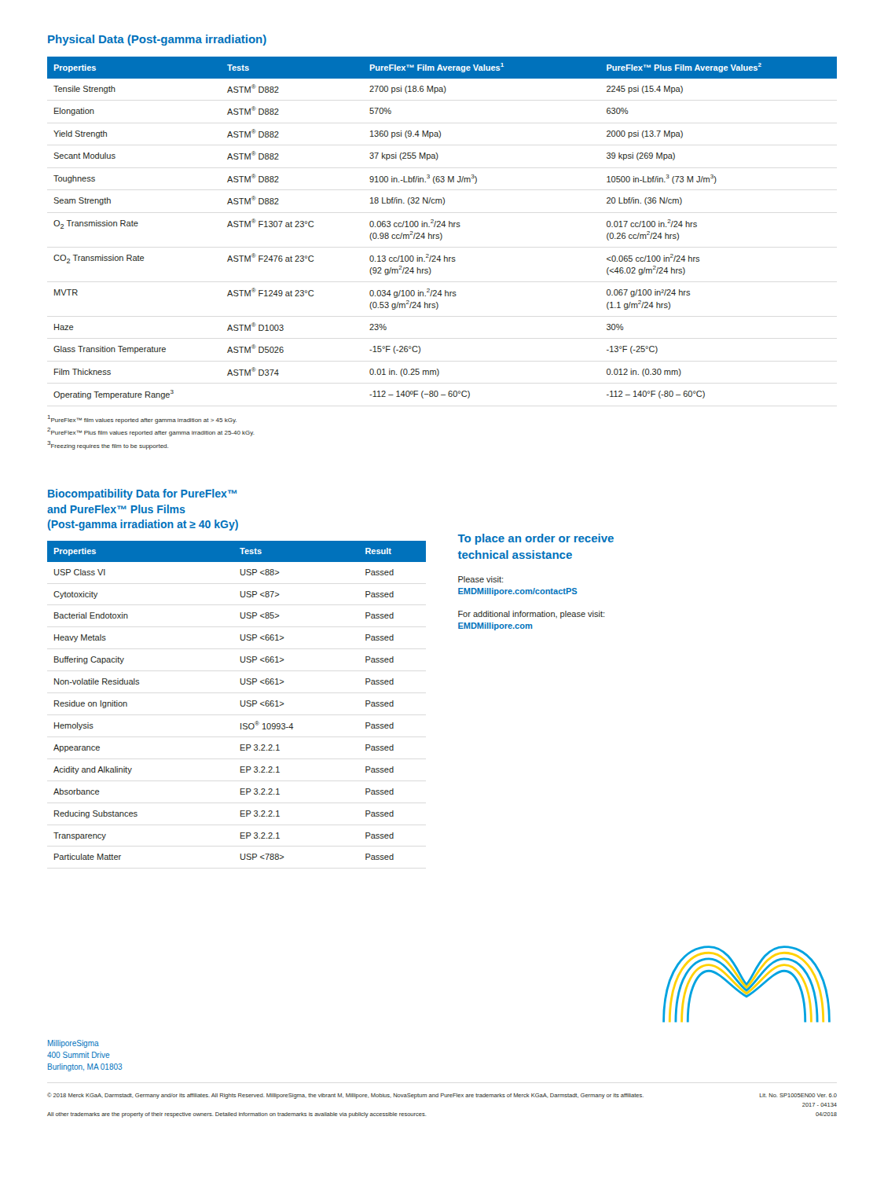Physical Data (Post-gamma irradiation)
| Properties | Tests | PureFlex™ Film Average Values 1 | PureFlex™ Plus Film Average Values 2 |
| --- | --- | --- | --- |
| Tensile Strength | ASTM ® D882 | 2700 psi (18.6 Mpa) | 2245 psi (15.4 Mpa) |
| Elongation | ASTM ® D882 | 570% | 630% |
| Yield Strength | ASTM ® D882 | 1360 psi (9.4 Mpa) | 2000 psi (13.7 Mpa) |
| Secant Modulus | ASTM ® D882 | 37 kpsi (255 Mpa) | 39 kpsi (269 Mpa) |
| Toughness | ASTM ® D882 | 9100 in.-Lbf/in. 3 (63 M J/m 3 ) | 10500 in-Lbf/in. 3 (73 M J/m 3 ) |
| Seam Strength | ASTM ® D882 | 18 Lbf/in. (32 N/cm) | 20 Lbf/in. (36 N/cm) |
| O 2 Transmission Rate | ASTM ® F1307 at 23°C | 0.063 cc/100 in. 2 /24 hrs (0.98 cc/m 2 /24 hrs) | 0.017 cc/100 in. 2 /24 hrs (0.26 cc/m 2 /24 hrs) |
| CO 2 Transmission Rate | ASTM ® F2476 at 23°C | 0.13 cc/100 in. 2 /24 hrs (92 g/m 2 /24 hrs) | <0.065 cc/100 in 2 /24 hrs (<46.02 g/m 2 /24 hrs) |
| MVTR | ASTM ® F1249 at 23°C | 0.034 g/100 in. 2 /24 hrs (0.53 g/m 2 /24 hrs) | 0.067 g/100 in²/24 hrs (1.1 g/m 2 /24 hrs) |
| Haze | ASTM ® D1003 | 23% | 30% |
| Glass Transition Temperature | ASTM ® D5026 | -15°F (-26°C) | -13°F (-25°C) |
| Film Thickness | ASTM ® D374 | 0.01 in. (0.25 mm) | 0.012 in. (0.30 mm) |
| Operating Temperature Range 3 | | -112 – 140ºF (−80 – 60°C) | -112 – 140°F (-80 – 60°C) |
1PureFlex™ film values reported after gamma irradition at > 45 kGy.
2PureFlex™ Plus film values reported after gamma irradition at 25-40 kGy.
3Freezing requires the film to be supported.
Biocompatibility Data for PureFlex™
and PureFlex™ Plus Films
(Post-gamma irradiation at ≥ 40 kGy)
| Properties | Tests | Result |
| --- | --- | --- |
| USP Class VI | USP <88> | Passed |
| Cytotoxicity | USP <87> | Passed |
| Bacterial Endotoxin | USP <85> | Passed |
| Heavy Metals | USP <661> | Passed |
| Buffering Capacity | USP <661> | Passed |
| Non-volatile Residuals | USP <661> | Passed |
| Residue on Ignition | USP <661> | Passed |
| Hemolysis | ISO ® 10993-4 | Passed |
| Appearance | EP 3.2.2.1 | Passed |
| Acidity and Alkalinity | EP 3.2.2.1 | Passed |
| Absorbance | EP 3.2.2.1 | Passed |
| Reducing Substances | EP 3.2.2.1 | Passed |
| Transparency | EP 3.2.2.1 | Passed |
| Particulate Matter | USP <788> | Passed |
To place an order or receive
technical assistance
Please visit:
EMDMillipore.com/contactPS
For additional information, please visit:
EMDMillipore.com
MilliporeSigma
400 Summit Drive
Burlington, MA 01803
© 2018 Merck KGaA, Darmstadt, Germany and/or its affiliates. All Rights Reserved. MilliporeSigma, the vibrant M, Millipore, Mobius, NovaSeptum and PureFlex are trademarks of Merck KGaA, Darmstadt, Germany or its affiliates.
All other trademarks are the property of their respective owners. Detailed information on trademarks is available via publicly accessible resources.
Lit. No. SP1005EN00 Ver. 6.0
2017 - 04134
04/2018